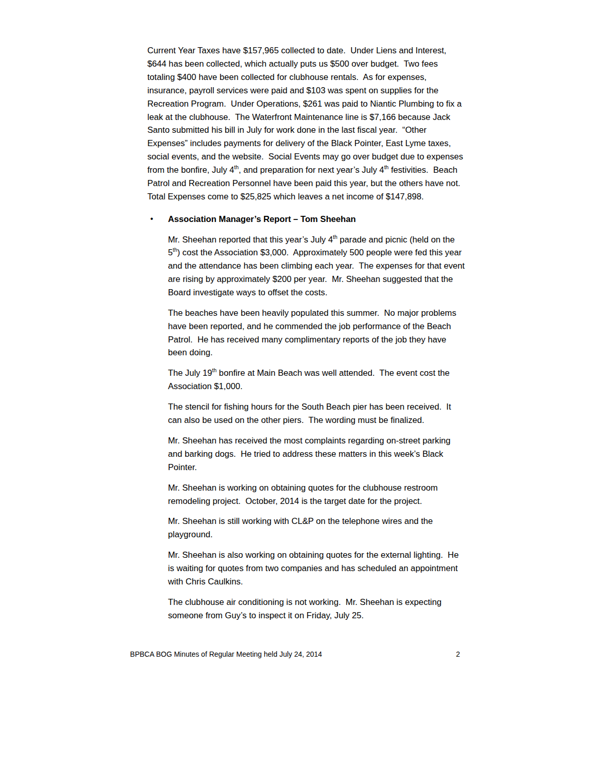Current Year Taxes have $157,965 collected to date. Under Liens and Interest, $644 has been collected, which actually puts us $500 over budget. Two fees totaling $400 have been collected for clubhouse rentals. As for expenses, insurance, payroll services were paid and $103 was spent on supplies for the Recreation Program. Under Operations, $261 was paid to Niantic Plumbing to fix a leak at the clubhouse. The Waterfront Maintenance line is $7,166 because Jack Santo submitted his bill in July for work done in the last fiscal year. “Other Expenses” includes payments for delivery of the Black Pointer, East Lyme taxes, social events, and the website. Social Events may go over budget due to expenses from the bonfire, July 4th, and preparation for next year’s July 4th festivities. Beach Patrol and Recreation Personnel have been paid this year, but the others have not. Total Expenses come to $25,825 which leaves a net income of $147,898.
•
Association Manager’s Report – Tom Sheehan
Mr. Sheehan reported that this year’s July 4th parade and picnic (held on the 5th) cost the Association $3,000. Approximately 500 people were fed this year and the attendance has been climbing each year. The expenses for that event are rising by approximately $200 per year. Mr. Sheehan suggested that the Board investigate ways to offset the costs.
The beaches have been heavily populated this summer. No major problems have been reported, and he commended the job performance of the Beach Patrol. He has received many complimentary reports of the job they have been doing.
The July 19th bonfire at Main Beach was well attended. The event cost the Association $1,000.
The stencil for fishing hours for the South Beach pier has been received. It can also be used on the other piers. The wording must be finalized.
Mr. Sheehan has received the most complaints regarding on-street parking and barking dogs. He tried to address these matters in this week’s Black Pointer.
Mr. Sheehan is working on obtaining quotes for the clubhouse restroom remodeling project. October, 2014 is the target date for the project.
Mr. Sheehan is still working with CL&P on the telephone wires and the playground.
Mr. Sheehan is also working on obtaining quotes for the external lighting. He is waiting for quotes from two companies and has scheduled an appointment with Chris Caulkins.
The clubhouse air conditioning is not working. Mr. Sheehan is expecting someone from Guy’s to inspect it on Friday, July 25.
BPBCA BOG Minutes of Regular Meeting held July 24, 2014 2